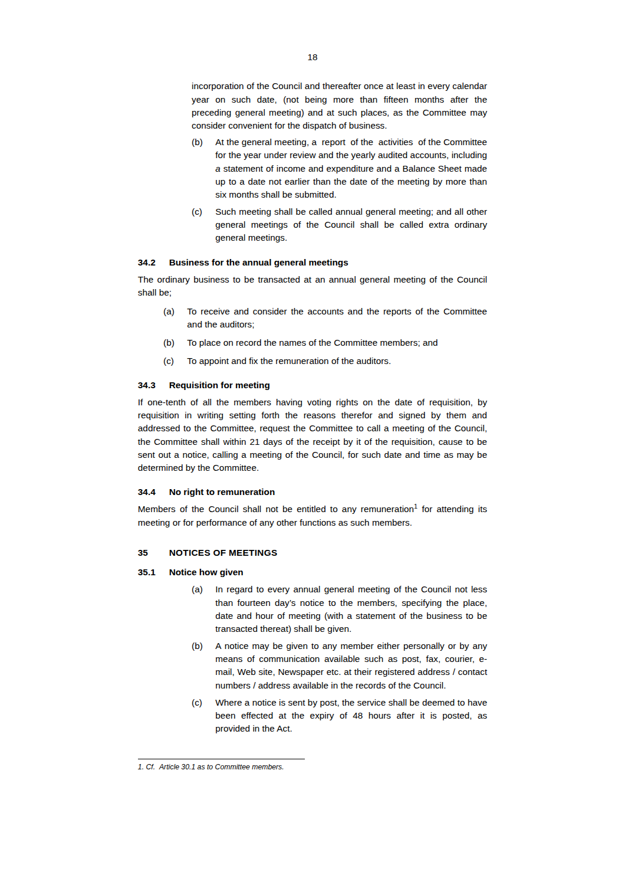18
incorporation of the Council and thereafter once at least in every calendar year on such date, (not being more than fifteen months after the preceding general meeting) and at such places, as the Committee may consider convenient for the dispatch of business.
(b)
At the general meeting, a report of the activities of the Committee for the year under review and the yearly audited accounts, including a statement of income and expenditure and a Balance Sheet made up to a date not earlier than the date of the meeting by more than six months shall be submitted.
(c)
Such meeting shall be called annual general meeting; and all other general meetings of the Council shall be called extra ordinary general meetings.
34.2
Business for the annual general meetings
The ordinary business to be transacted at an annual general meeting of the Council shall be;
(a)
To receive and consider the accounts and the reports of the Committee and the auditors;
(b)
To place on record the names of the Committee members; and
(c)
To appoint and fix the remuneration of the auditors.
34.3
Requisition for meeting
If one-tenth of all the members having voting rights on the date of requisition, by requisition in writing setting forth the reasons therefor and signed by them and addressed to the Committee, request the Committee to call a meeting of the Council, the Committee shall within 21 days of the receipt by it of the requisition, cause to be sent out a notice, calling a meeting of the Council, for such date and time as may be determined by the Committee.
34.4
No right to remuneration
Members of the Council shall not be entitled to any remuneration1 for attending its meeting or for performance of any other functions as such members.
35
NOTICES OF MEETINGS
35.1
Notice how given
(a)
In regard to every annual general meeting of the Council not less than fourteen day’s notice to the members, specifying the place, date and hour of meeting (with a statement of the business to be transacted thereat) shall be given.
(b)
A notice may be given to any member either personally or by any means of communication available such as post, fax, courier, e-mail, Web site, Newspaper etc. at their registered address / contact numbers / address available in the records of the Council.
(c)
Where a notice is sent by post, the service shall be deemed to have been effected at the expiry of 48 hours after it is posted, as provided in the Act.
1. Cf. Article 30.1 as to Committee members.